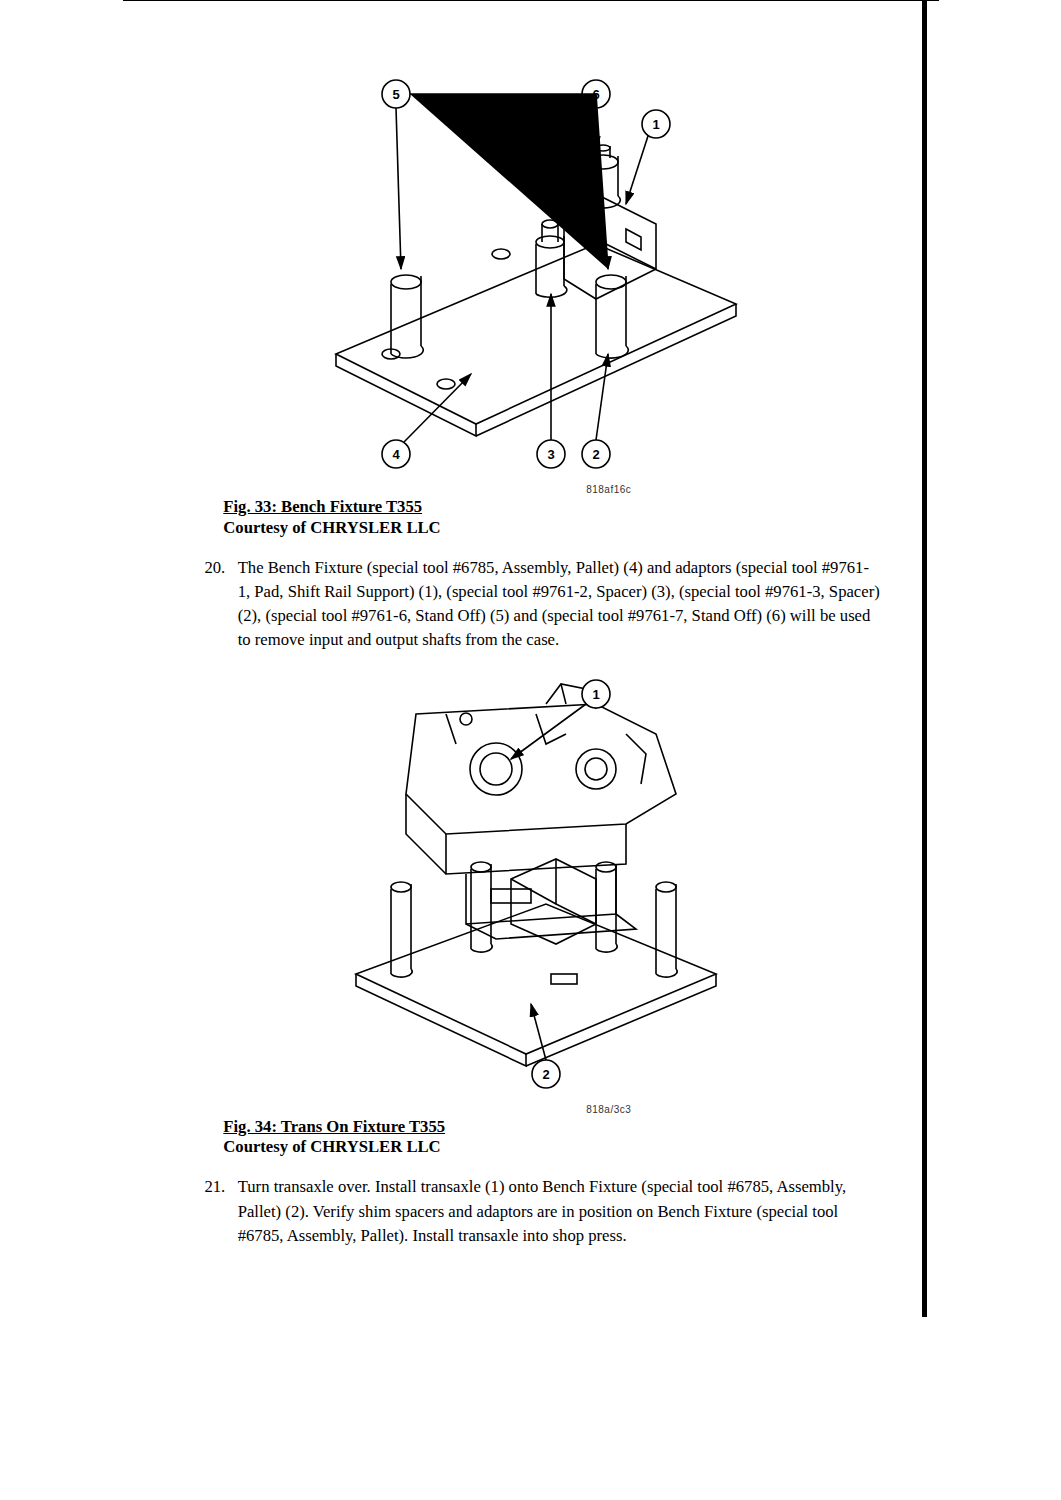5 6 1 4 3 2
818af16c
Fig. 33: Bench Fixture T355 Courtesy of CHRYSLER LLC
20. The Bench Fixture (special tool #6785, Assembly, Pallet) (4) and adaptors (special tool #9761-1, Pad, Shift Rail Support) (1), (special tool #9761-2, Spacer) (3), (special tool #9761-3, Spacer) (2), (special tool #9761-6, Stand Off) (5) and (special tool #9761-7, Stand Off) (6) will be used to remove input and output shafts from the case.
1 2
818a/3c3
Fig. 34: Trans On Fixture T355 Courtesy of CHRYSLER LLC
21. Turn transaxle over. Install transaxle (1) onto Bench Fixture (special tool #6785, Assembly, Pallet) (2). Verify shim spacers and adaptors are in position on Bench Fixture (special tool #6785, Assembly, Pallet). Install transaxle into shop press.